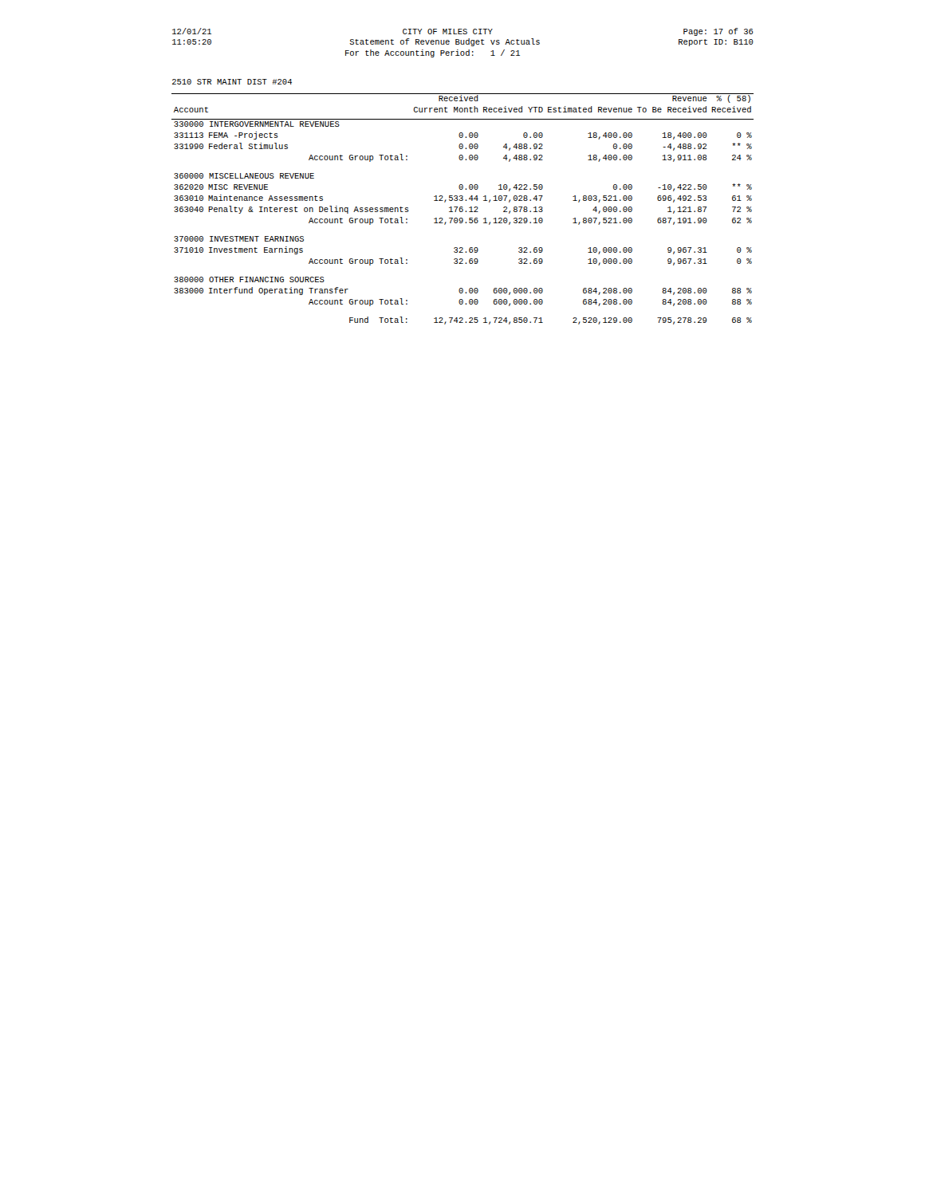12/01/21 CITY OF MILES CITY Page: 17 of 36
11:05:20 Statement of Revenue Budget vs Actuals Report ID: B110
For the Accounting Period: 1 / 21
2510 STR MAINT DIST #204
Revenue budget versus actuals by account for fund 2510 STR MAINT DIST #204
| | Received | | | Revenue | % ( 58) |
| --- | --- | --- | --- | --- | --- |
| Account | Current Month | Received YTD | Estimated Revenue | To Be Received | Received |
| 330000 INTERGOVERNMENTAL REVENUES | | | | | |
| 331113 | FEMA -Projects | 0.00 | 0.00 | 18,400.00 | 18,400.00 | 0 % |
| 331990 | Federal Stimulus | 0.00 | 4,488.92 | 0.00 | -4,488.92 | ** % |
| | Account Group Total: | 0.00 | 4,488.92 | 18,400.00 | 13,911.08 | 24 % |
| 360000 MISCELLANEOUS REVENUE | | | | | |
| 362020 | MISC REVENUE | 0.00 | 10,422.50 | 0.00 | -10,422.50 | ** % |
| 363010 | Maintenance Assessments | 12,533.44 | 1,107,028.47 | 1,803,521.00 | 696,492.53 | 61 % |
| 363040 | Penalty & Interest on Delinq Assessments | 176.12 | 2,878.13 | 4,000.00 | 1,121.87 | 72 % |
| | Account Group Total: | 12,709.56 | 1,120,329.10 | 1,807,521.00 | 687,191.90 | 62 % |
| 370000 INVESTMENT EARNINGS | | | | | |
| 371010 | Investment Earnings | 32.69 | 32.69 | 10,000.00 | 9,967.31 | 0 % |
| | Account Group Total: | 32.69 | 32.69 | 10,000.00 | 9,967.31 | 0 % |
| 380000 OTHER FINANCING SOURCES | | | | | |
| 383000 | Interfund Operating Transfer | 0.00 | 600,000.00 | 684,208.00 | 84,208.00 | 88 % |
| | Account Group Total: | 0.00 | 600,000.00 | 684,208.00 | 84,208.00 | 88 % |
| | Fund Total: | 12,742.25 | 1,724,850.71 | 2,520,129.00 | 795,278.29 | 68 % |